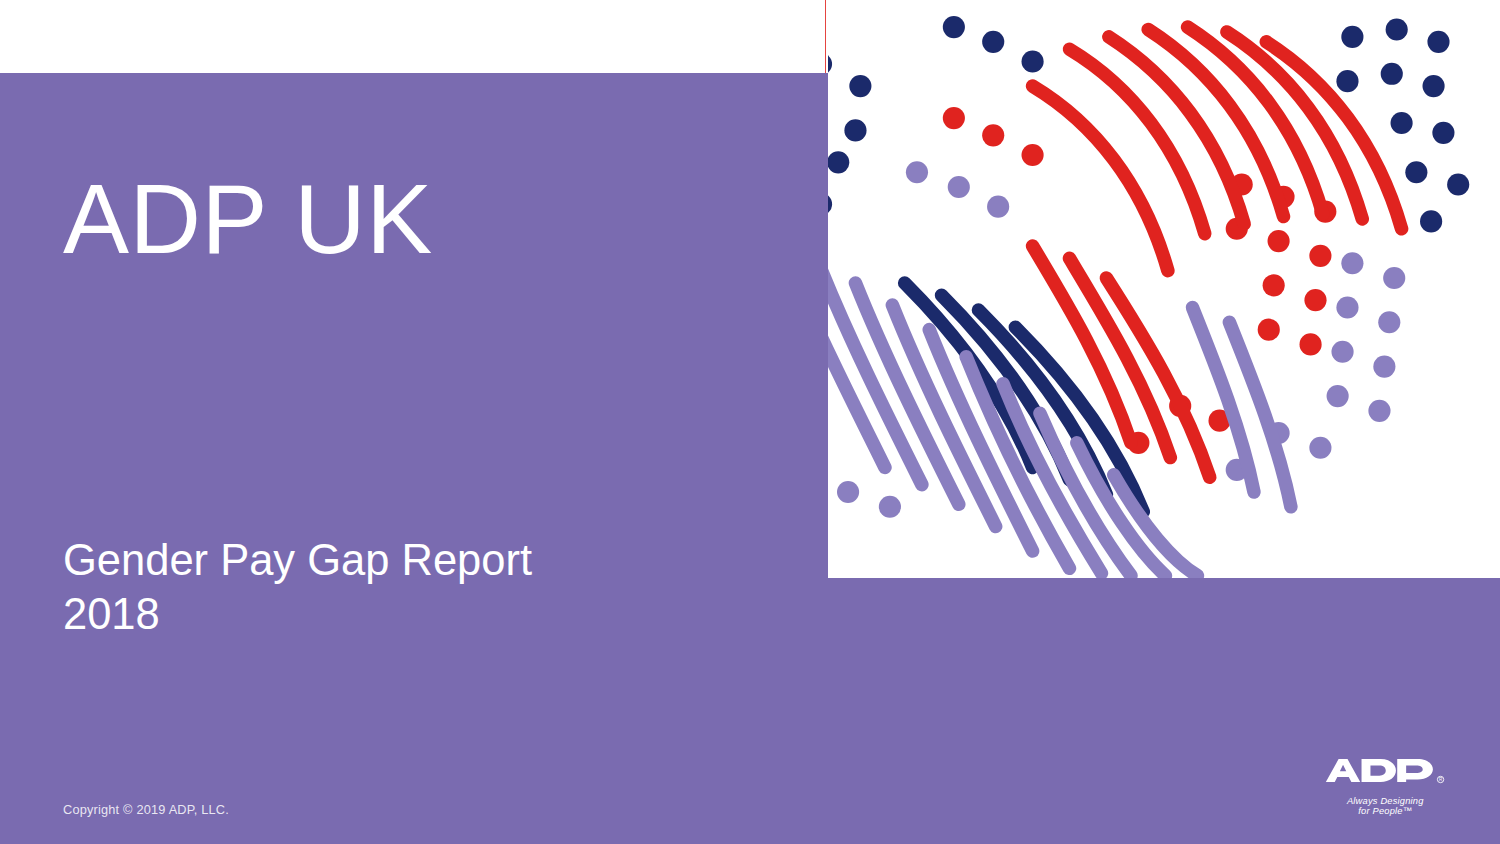ADP UK
Gender Pay Gap Report
2018
Copyright © 2019 ADP, LLC.
R
Always Designing
for People™
ADP UK Gender Pay Gap Report 2018 — title slide